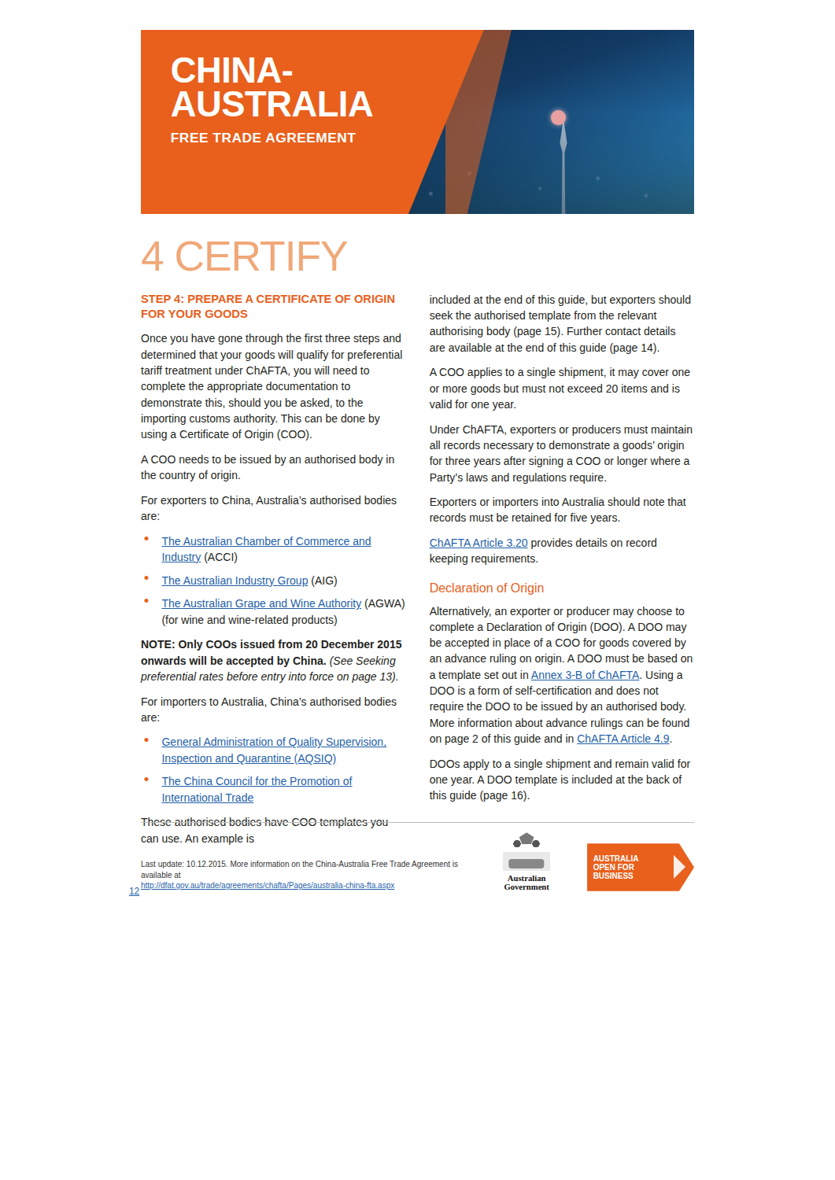CHINA-
AUSTRALIA
FREE TRADE AGREEMENT
4 CERTIFY
Step 4: Prepare a certificate of origin for your goods
Once you have gone through the first three steps and determined that your goods will qualify for preferential tariff treatment under ChAFTA, you will need to complete the appropriate documentation to demonstrate this, should you be asked, to the importing customs authority. This can be done by using a Certificate of Origin (COO).
A COO needs to be issued by an authorised body in the country of origin.
For exporters to China, Australia’s authorised bodies are:
The Australian Chamber of Commerce and Industry (ACCI)
The Australian Industry Group (AIG)
The Australian Grape and Wine Authority (AGWA) (for wine and wine-related products)
NOTE: Only COOs issued from 20 December 2015 onwards will be accepted by China. (See Seeking preferential rates before entry into force on page 13).
For importers to Australia, China’s authorised bodies are:
General Administration of Quality Supervision, Inspection and Quarantine (AQSIQ)
The China Council for the Promotion of International Trade
These authorised bodies have COO templates you can use. An example is
included at the end of this guide, but exporters should seek the authorised template from the relevant authorising body (page 15). Further contact details are available at the end of this guide (page 14).
A COO applies to a single shipment, it may cover one or more goods but must not exceed 20 items and is valid for one year.
Under ChAFTA, exporters or producers must maintain all records necessary to demonstrate a goods’ origin for three years after signing a COO or longer where a Party’s laws and regulations require.
Exporters or importers into Australia should note that records must be retained for five years.
ChAFTA Article 3.20 provides details on record keeping requirements.
Declaration of Origin
Alternatively, an exporter or producer may choose to complete a Declaration of Origin (DOO). A DOO may be accepted in place of a COO for goods covered by an advance ruling on origin. A DOO must be based on a template set out in Annex 3-B of ChAFTA. Using a DOO is a form of self-certification and does not require the DOO to be issued by an authorised body. More information about advance rulings can be found on page 2 of this guide and in ChAFTA Article 4.9.
DOOs apply to a single shipment and remain valid for one year. A DOO template is included at the back of this guide (page 16).
Last update: 10.12.2015. More information on the China-Australia Free Trade Agreement is available at
http://dfat.gov.au/trade/agreements/chafta/Pages/australia-china-fta.aspx
Australian Government
AUSTRALIA
OPEN FOR
BUSINESS
12